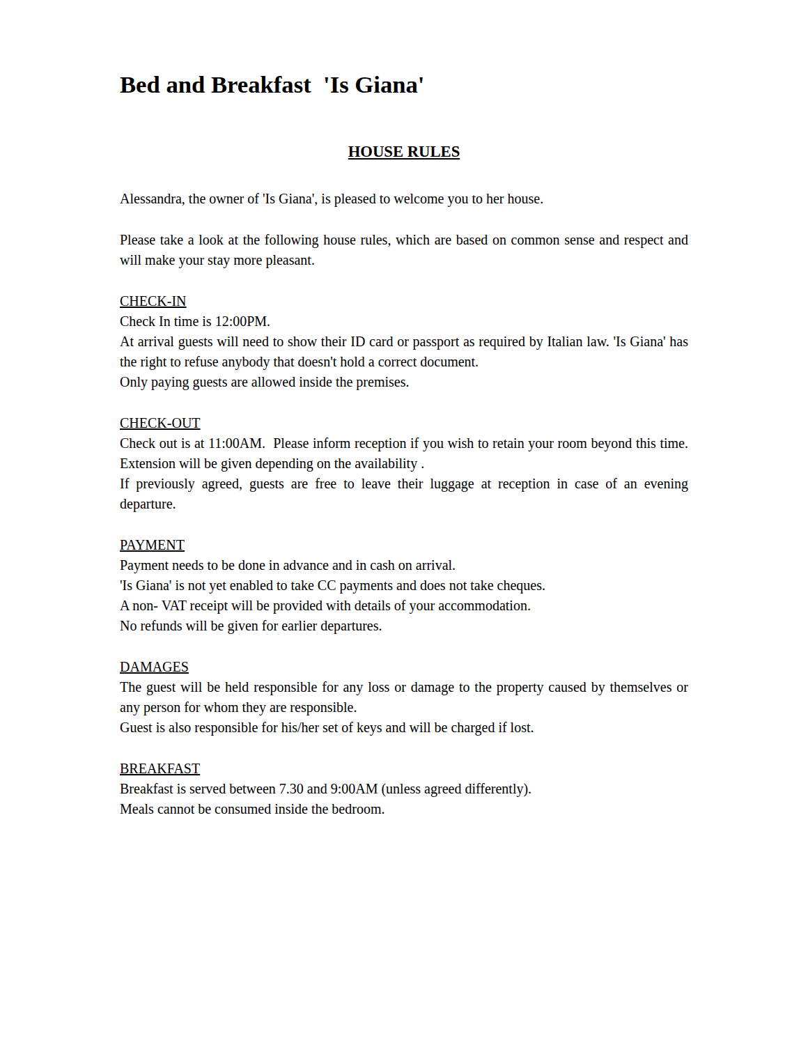Bed and Breakfast 'Is Giana'
HOUSE RULES
Alessandra, the owner of 'Is Giana', is pleased to welcome you to her house.
Please take a look at the following house rules, which are based on common sense and respect and will make your stay more pleasant.
CHECK-IN
Check In time is 12:00PM.
At arrival guests will need to show their ID card or passport as required by Italian law. 'Is Giana' has the right to refuse anybody that doesn't hold a correct document.
Only paying guests are allowed inside the premises.
CHECK-OUT
Check out is at 11:00AM. Please inform reception if you wish to retain your room beyond this time. Extension will be given depending on the availability .
If previously agreed, guests are free to leave their luggage at reception in case of an evening departure.
PAYMENT
Payment needs to be done in advance and in cash on arrival.
'Is Giana' is not yet enabled to take CC payments and does not take cheques.
A non- VAT receipt will be provided with details of your accommodation.
No refunds will be given for earlier departures.
DAMAGES
The guest will be held responsible for any loss or damage to the property caused by themselves or any person for whom they are responsible.
Guest is also responsible for his/her set of keys and will be charged if lost.
BREAKFAST
Breakfast is served between 7.30 and 9:00AM (unless agreed differently).
Meals cannot be consumed inside the bedroom.